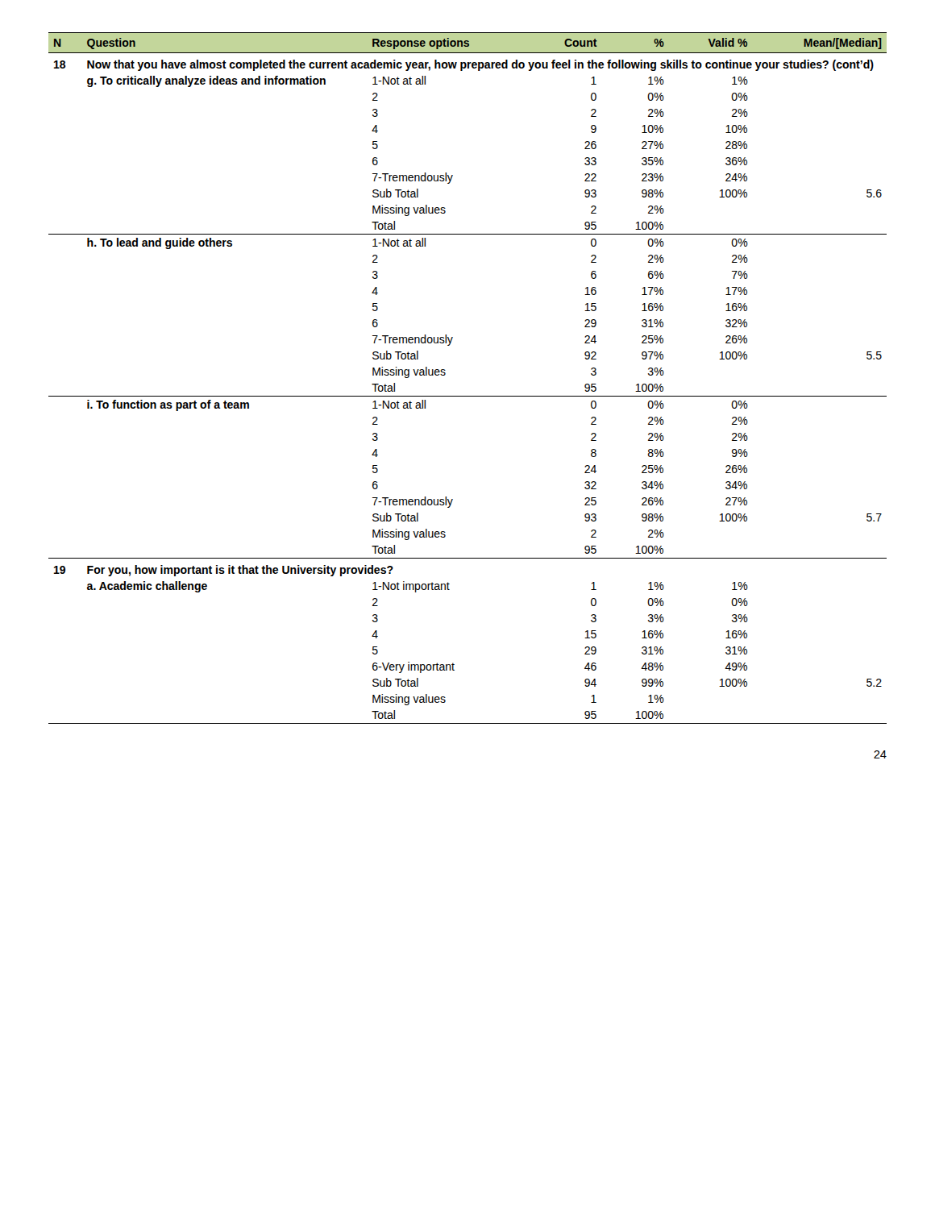| N | Question | Response options | Count | % | Valid % | Mean/[Median] |
| --- | --- | --- | --- | --- | --- | --- |
| 18 | Now that you have almost completed the current academic year, how prepared do you feel in the following skills to continue your studies? (cont’d) |
| | g. To critically analyze ideas and information | 1-Not at all | 1 | 1% | 1% | |
| | | 2 | 0 | 0% | 0% | |
| | | 3 | 2 | 2% | 2% | |
| | | 4 | 9 | 10% | 10% | |
| | | 5 | 26 | 27% | 28% | |
| | | 6 | 33 | 35% | 36% | |
| | | 7-Tremendously | 22 | 23% | 24% | |
| | | Sub Total | 93 | 98% | 100% | 5.6 |
| | | Missing values | 2 | 2% | | |
| | | Total | 95 | 100% | | |
| | h. To lead and guide others | 1-Not at all | 0 | 0% | 0% | |
| | | 2 | 2 | 2% | 2% | |
| | | 3 | 6 | 6% | 7% | |
| | | 4 | 16 | 17% | 17% | |
| | | 5 | 15 | 16% | 16% | |
| | | 6 | 29 | 31% | 32% | |
| | | 7-Tremendously | 24 | 25% | 26% | |
| | | Sub Total | 92 | 97% | 100% | 5.5 |
| | | Missing values | 3 | 3% | | |
| | | Total | 95 | 100% | | |
| | i. To function as part of a team | 1-Not at all | 0 | 0% | 0% | |
| | | 2 | 2 | 2% | 2% | |
| | | 3 | 2 | 2% | 2% | |
| | | 4 | 8 | 8% | 9% | |
| | | 5 | 24 | 25% | 26% | |
| | | 6 | 32 | 34% | 34% | |
| | | 7-Tremendously | 25 | 26% | 27% | |
| | | Sub Total | 93 | 98% | 100% | 5.7 |
| | | Missing values | 2 | 2% | | |
| | | Total | 95 | 100% | | |
| 19 | For you, how important is it that the University provides? |
| | a. Academic challenge | 1-Not important | 1 | 1% | 1% | |
| | | 2 | 0 | 0% | 0% | |
| | | 3 | 3 | 3% | 3% | |
| | | 4 | 15 | 16% | 16% | |
| | | 5 | 29 | 31% | 31% | |
| | | 6-Very important | 46 | 48% | 49% | |
| | | Sub Total | 94 | 99% | 100% | 5.2 |
| | | Missing values | 1 | 1% | | |
| | | Total | 95 | 100% | | |
24